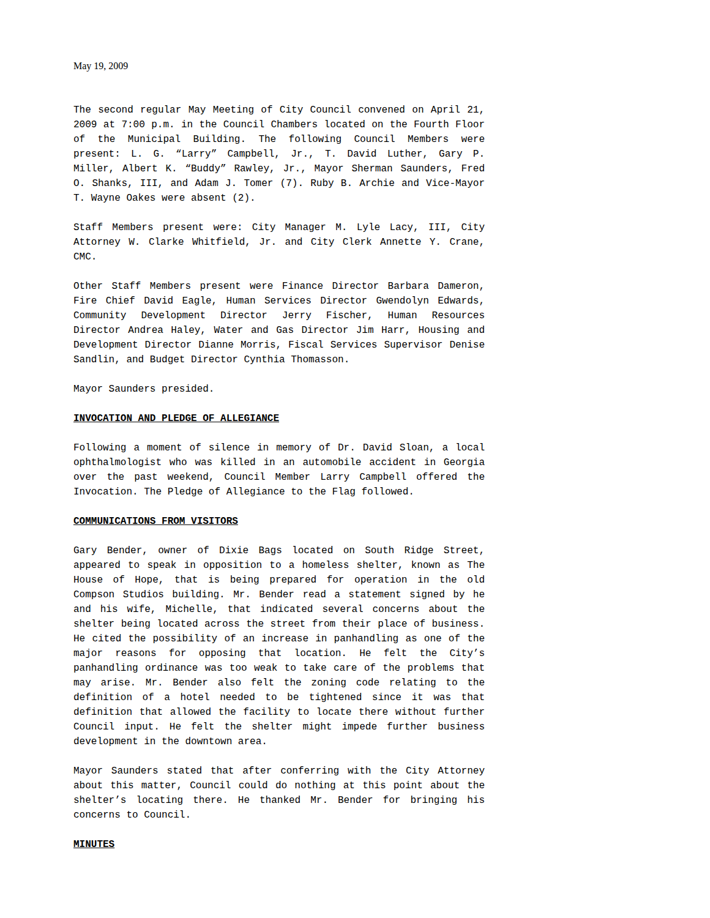May 19, 2009
The second regular May Meeting of City Council convened on April 21, 2009 at 7:00 p.m. in the Council Chambers located on the Fourth Floor of the Municipal Building. The following Council Members were present: L. G. “Larry” Campbell, Jr., T. David Luther, Gary P. Miller, Albert K. “Buddy” Rawley, Jr., Mayor Sherman Saunders, Fred O. Shanks, III, and Adam J. Tomer (7). Ruby B. Archie and Vice-Mayor T. Wayne Oakes were absent (2).
Staff Members present were: City Manager M. Lyle Lacy, III, City Attorney W. Clarke Whitfield, Jr. and City Clerk Annette Y. Crane, CMC.
Other Staff Members present were Finance Director Barbara Dameron, Fire Chief David Eagle, Human Services Director Gwendolyn Edwards, Community Development Director Jerry Fischer, Human Resources Director Andrea Haley, Water and Gas Director Jim Harr, Housing and Development Director Dianne Morris, Fiscal Services Supervisor Denise Sandlin, and Budget Director Cynthia Thomasson.
Mayor Saunders presided.
INVOCATION AND PLEDGE OF ALLEGIANCE
Following a moment of silence in memory of Dr. David Sloan, a local ophthalmologist who was killed in an automobile accident in Georgia over the past weekend, Council Member Larry Campbell offered the Invocation. The Pledge of Allegiance to the Flag followed.
COMMUNICATIONS FROM VISITORS
Gary Bender, owner of Dixie Bags located on South Ridge Street, appeared to speak in opposition to a homeless shelter, known as The House of Hope, that is being prepared for operation in the old Compson Studios building. Mr. Bender read a statement signed by he and his wife, Michelle, that indicated several concerns about the shelter being located across the street from their place of business. He cited the possibility of an increase in panhandling as one of the major reasons for opposing that location. He felt the City’s panhandling ordinance was too weak to take care of the problems that may arise. Mr. Bender also felt the zoning code relating to the definition of a hotel needed to be tightened since it was that definition that allowed the facility to locate there without further Council input. He felt the shelter might impede further business development in the downtown area.
Mayor Saunders stated that after conferring with the City Attorney about this matter, Council could do nothing at this point about the shelter’s locating there. He thanked Mr. Bender for bringing his concerns to Council.
MINUTES